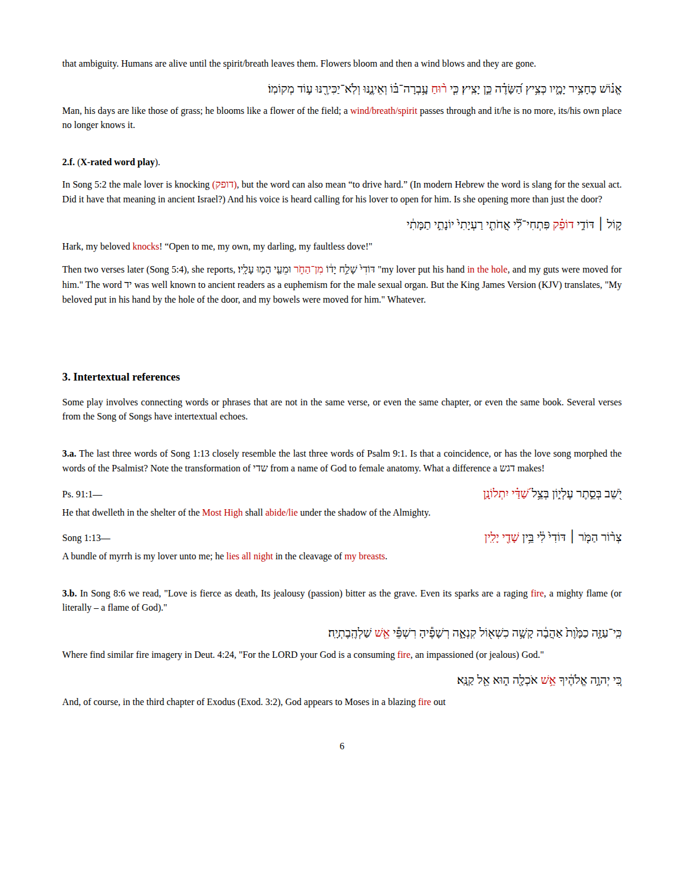that ambiguity. Humans are alive until the spirit/breath leaves them. Flowers bloom and then a wind blows and they are gone.
אֱנ֗וֹשׁ כֶּחָצִ֥יר יָמָ֑יו כְּצִ֥יץ הַ֝שָּׂדֶ֗ה כֵּ֣ן יָצִֽיץ׃ כִּ֤י ר֨וּחַ עָ֥בְרָה־בּ֗וֹ וְאֵינֶ֑נּוּ וְלֹֽא־יַכִּירֶ֖נּוּ ע֣וֹד מְקוֹמֽוֹ׃
Man, his days are like those of grass; he blooms like a flower of the field; a wind/breath/spirit passes through and it/he is no more, its/his own place no longer knows it.
2.f. (X-rated word play).
In Song 5:2 the male lover is knocking (דופק), but the word can also mean “to drive hard.” (In modern Hebrew the word is slang for the sexual act. Did it have that meaning in ancient Israel?) And his voice is heard calling for his lover to open for him. Is she opening more than just the door?
ק֣וֹל ׀ דּוֹדִ֣י דוֹפֵ֗ק פִּתְחִי־לִ֞י אֲחֹתִ֤י רַעְיָתִי֙ יוֹנָתִ֣י תַמָּתִ֔י
Hark, my beloved knocks! “Open to me, my own, my darling, my faultless dove!"
Then two verses later (Song 5:4), she reports, דּוֹדִי֙ שָׁלַ֣ח יָד֔וֹ מִן־הַחֹ֑ר וּמֵעַ֖י הָמ֥וּ עָלָֽיו׃ "my lover put his hand in the hole, and my guts were moved for him." The word יד was well known to ancient readers as a euphemism for the male sexual organ. But the King James Version (KJV) translates, "My beloved put in his hand by the hole of the door, and my bowels were moved for him." Whatever.
3. Intertextual references
Some play involves connecting words or phrases that are not in the same verse, or even the same chapter, or even the same book. Several verses from the Song of Songs have intertextual echoes.
3.a. The last three words of Song 1:13 closely resemble the last three words of Psalm 9:1. Is that a coincidence, or has the love song morphed the words of the Psalmist? Note the transformation of שדי from a name of God to female anatomy. What a difference a דגש makes!
Ps. 91:1— יֹ֭שֵׁב בְּסֵ֣תֶר עֶלְי֑וֹן בְּצֵ֥ל שַׁ֝דַּ֗י יִתְלוֹנָֽן
He that dwelleth in the shelter of the Most High shall abide/lie under the shadow of the Almighty.
Song 1:13— צְר֨וֹר הַמֹּ֤ר ׀ דּוֹדִי֙ לִ֔י בֵּ֥ין שָׁדַ֖י יָלִֽין
A bundle of myrrh is my lover unto me; he lies all night in the cleavage of my breasts.
3.b. In Song 8:6 we read, "Love is fierce as death, Its jealousy (passion) bitter as the grave. Even its sparks are a raging fire, a mighty flame (or literally – a flame of God)."
כִּֽי־עַזָּ֤ה כַמָּ֙וֶת֙ אַהֲבָ֔ה קָשָׁ֥ה כִשְׁא֖וֹל קִנְאָ֑ה רְשָׁפֶ֕יהָ רִשְׁפֵּ֕י אֵ֖שׁ שַׁלְהֶֽבֶתְיָֽה׃
Where find similar fire imagery in Deut. 4:24, "For the LORD your God is a consuming fire, an impassioned (or jealous) God."
כִּ֚י יְהוָ֣ה אֱלֹהֶ֔יךָ אֵ֥שׁ אֹכְלָ֖ה ה֑וּא אֵ֖ל קַנָּֽא׃
And, of course, in the third chapter of Exodus (Exod. 3:2), God appears to Moses in a blazing fire out
6